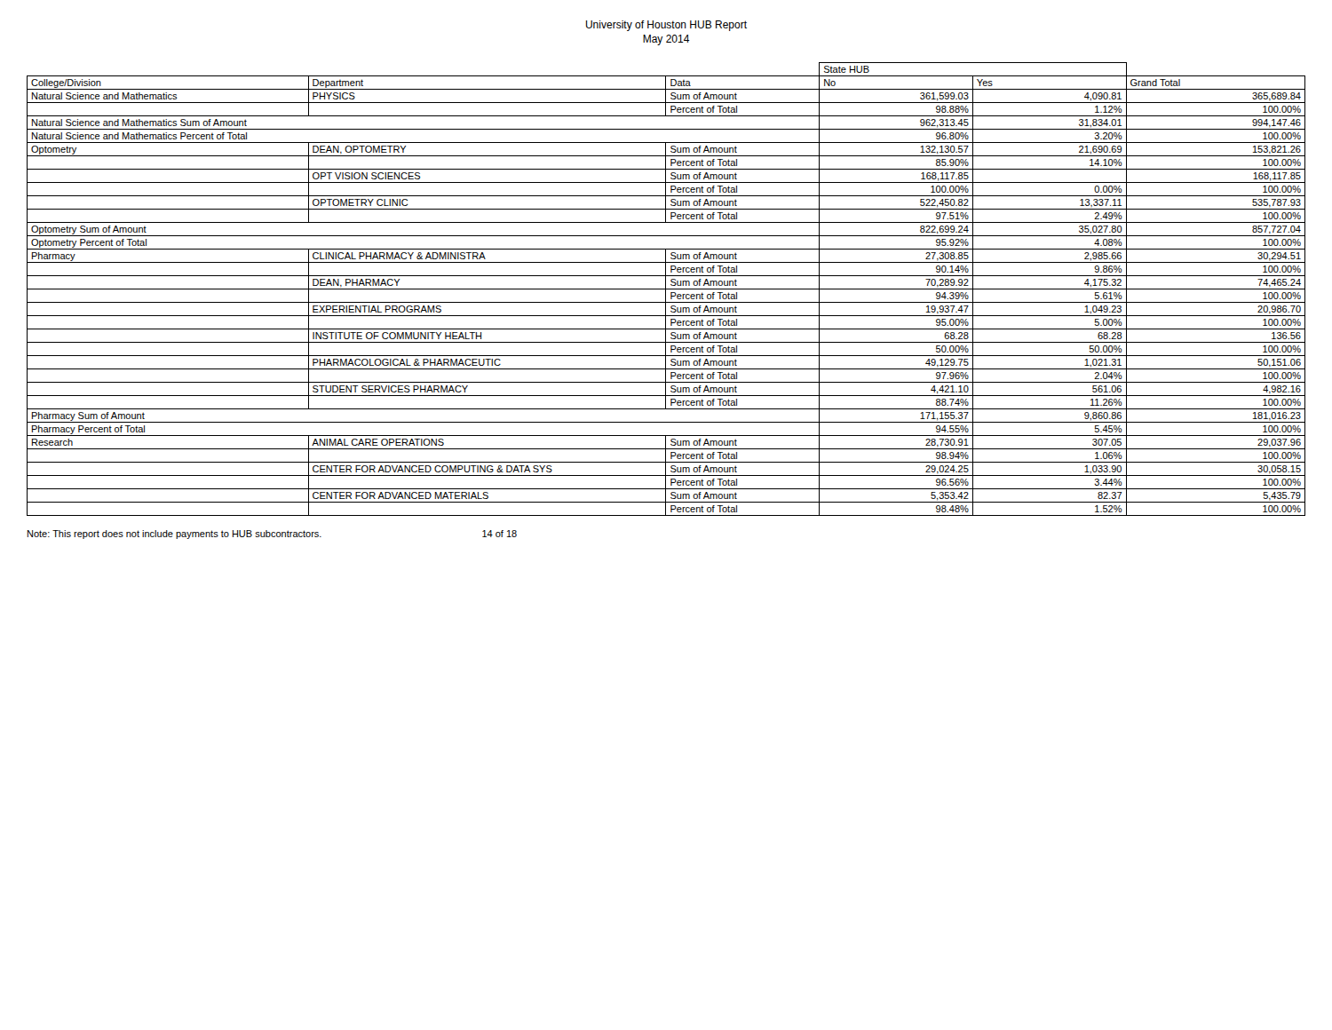University of Houston HUB Report
May 2014
| | | | State HUB | |
| --- | --- | --- | --- | --- |
| College/Division | Department | Data | No | Yes | Grand Total |
| Natural Science and Mathematics | PHYSICS | Sum of Amount | 361,599.03 | 4,090.81 | 365,689.84 |
| | | Percent of Total | 98.88% | 1.12% | 100.00% |
| Natural Science and Mathematics Sum of Amount | 962,313.45 | 31,834.01 | 994,147.46 |
| Natural Science and Mathematics Percent of Total | 96.80% | 3.20% | 100.00% |
| Optometry | DEAN, OPTOMETRY | Sum of Amount | 132,130.57 | 21,690.69 | 153,821.26 |
| | | Percent of Total | 85.90% | 14.10% | 100.00% |
| | OPT VISION SCIENCES | Sum of Amount | 168,117.85 | | 168,117.85 |
| | | Percent of Total | 100.00% | 0.00% | 100.00% |
| | OPTOMETRY CLINIC | Sum of Amount | 522,450.82 | 13,337.11 | 535,787.93 |
| | | Percent of Total | 97.51% | 2.49% | 100.00% |
| Optometry Sum of Amount | 822,699.24 | 35,027.80 | 857,727.04 |
| Optometry Percent of Total | 95.92% | 4.08% | 100.00% |
| Pharmacy | CLINICAL PHARMACY & ADMINISTRA | Sum of Amount | 27,308.85 | 2,985.66 | 30,294.51 |
| | | Percent of Total | 90.14% | 9.86% | 100.00% |
| | DEAN, PHARMACY | Sum of Amount | 70,289.92 | 4,175.32 | 74,465.24 |
| | | Percent of Total | 94.39% | 5.61% | 100.00% |
| | EXPERIENTIAL PROGRAMS | Sum of Amount | 19,937.47 | 1,049.23 | 20,986.70 |
| | | Percent of Total | 95.00% | 5.00% | 100.00% |
| | INSTITUTE OF COMMUNITY HEALTH | Sum of Amount | 68.28 | 68.28 | 136.56 |
| | | Percent of Total | 50.00% | 50.00% | 100.00% |
| | PHARMACOLOGICAL & PHARMACEUTIC | Sum of Amount | 49,129.75 | 1,021.31 | 50,151.06 |
| | | Percent of Total | 97.96% | 2.04% | 100.00% |
| | STUDENT SERVICES PHARMACY | Sum of Amount | 4,421.10 | 561.06 | 4,982.16 |
| | | Percent of Total | 88.74% | 11.26% | 100.00% |
| Pharmacy Sum of Amount | 171,155.37 | 9,860.86 | 181,016.23 |
| Pharmacy Percent of Total | 94.55% | 5.45% | 100.00% |
| Research | ANIMAL CARE OPERATIONS | Sum of Amount | 28,730.91 | 307.05 | 29,037.96 |
| | | Percent of Total | 98.94% | 1.06% | 100.00% |
| | CENTER FOR ADVANCED COMPUTING & DATA SYS | Sum of Amount | 29,024.25 | 1,033.90 | 30,058.15 |
| | | Percent of Total | 96.56% | 3.44% | 100.00% |
| | CENTER FOR ADVANCED MATERIALS | Sum of Amount | 5,353.42 | 82.37 | 5,435.79 |
| | | Percent of Total | 98.48% | 1.52% | 100.00% |
Note: This report does not include payments to HUB subcontractors. 14 of 18